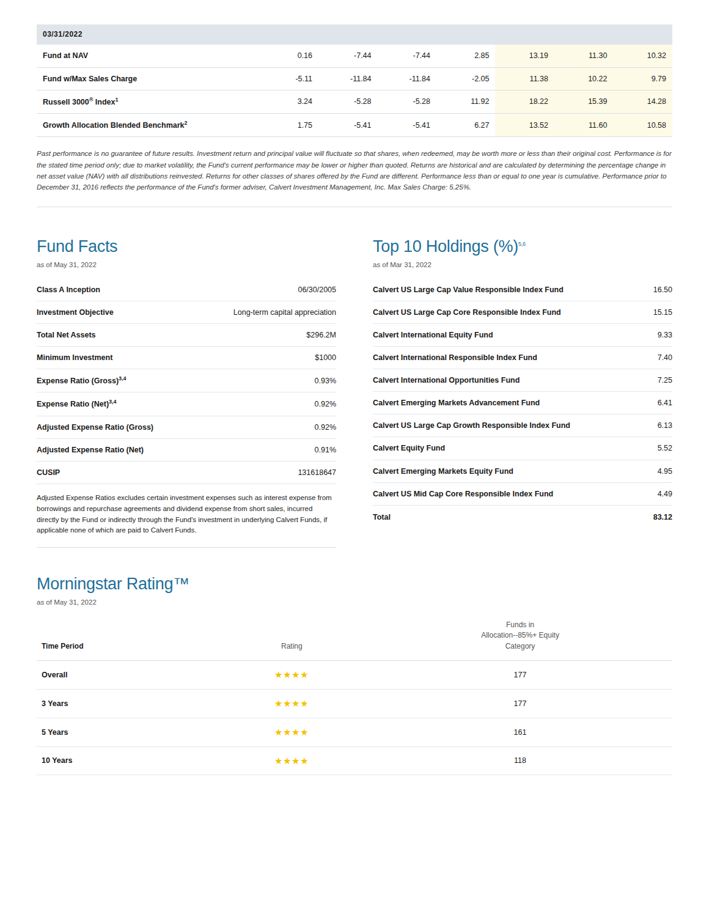| 03/31/2022 |
| --- |
| Fund at NAV | 0.16 | -7.44 | -7.44 | 2.85 | 13.19 | 11.30 | 10.32 |
| Fund w/Max Sales Charge | -5.11 | -11.84 | -11.84 | -2.05 | 11.38 | 10.22 | 9.79 |
| Russell 3000 ® Index 1 | 3.24 | -5.28 | -5.28 | 11.92 | 18.22 | 15.39 | 14.28 |
| Growth Allocation Blended Benchmark 2 | 1.75 | -5.41 | -5.41 | 6.27 | 13.52 | 11.60 | 10.58 |
Past performance is no guarantee of future results. Investment return and principal value will fluctuate so that shares, when redeemed, may be worth more or less than their original cost. Performance is for the stated time period only; due to market volatility, the Fund's current performance may be lower or higher than quoted. Returns are historical and are calculated by determining the percentage change in net asset value (NAV) with all distributions reinvested. Returns for other classes of shares offered by the Fund are different. Performance less than or equal to one year is cumulative. Performance prior to December 31, 2016 reflects the performance of the Fund's former adviser, Calvert Investment Management, Inc. Max Sales Charge: 5.25%.
Fund Facts
as of May 31, 2022
| Class A Inception | 06/30/2005 |
| Investment Objective | Long-term capital appreciation |
| Total Net Assets | $296.2M |
| Minimum Investment | $1000 |
| Expense Ratio (Gross) 3,4 | 0.93% |
| Expense Ratio (Net) 3,4 | 0.92% |
| Adjusted Expense Ratio (Gross) | 0.92% |
| Adjusted Expense Ratio (Net) | 0.91% |
| CUSIP | 131618647 |
Adjusted Expense Ratios excludes certain investment expenses such as interest expense from borrowings and repurchase agreements and dividend expense from short sales, incurred directly by the Fund or indirectly through the Fund's investment in underlying Calvert Funds, if applicable none of which are paid to Calvert Funds.
Top 10 Holdings (%)5,6
as of Mar 31, 2022
| Calvert US Large Cap Value Responsible Index Fund | 16.50 |
| Calvert US Large Cap Core Responsible Index Fund | 15.15 |
| Calvert International Equity Fund | 9.33 |
| Calvert International Responsible Index Fund | 7.40 |
| Calvert International Opportunities Fund | 7.25 |
| Calvert Emerging Markets Advancement Fund | 6.41 |
| Calvert US Large Cap Growth Responsible Index Fund | 6.13 |
| Calvert Equity Fund | 5.52 |
| Calvert Emerging Markets Equity Fund | 4.95 |
| Calvert US Mid Cap Core Responsible Index Fund | 4.49 |
| Total | 83.12 |
Morningstar Rating™
as of May 31, 2022
| Time Period | Rating | Funds in Allocation--85%+ Equity Category |
| --- | --- | --- |
| Overall | ★★★★ | 177 |
| 3 Years | ★★★★ | 177 |
| 5 Years | ★★★★ | 161 |
| 10 Years | ★★★★ | 118 |